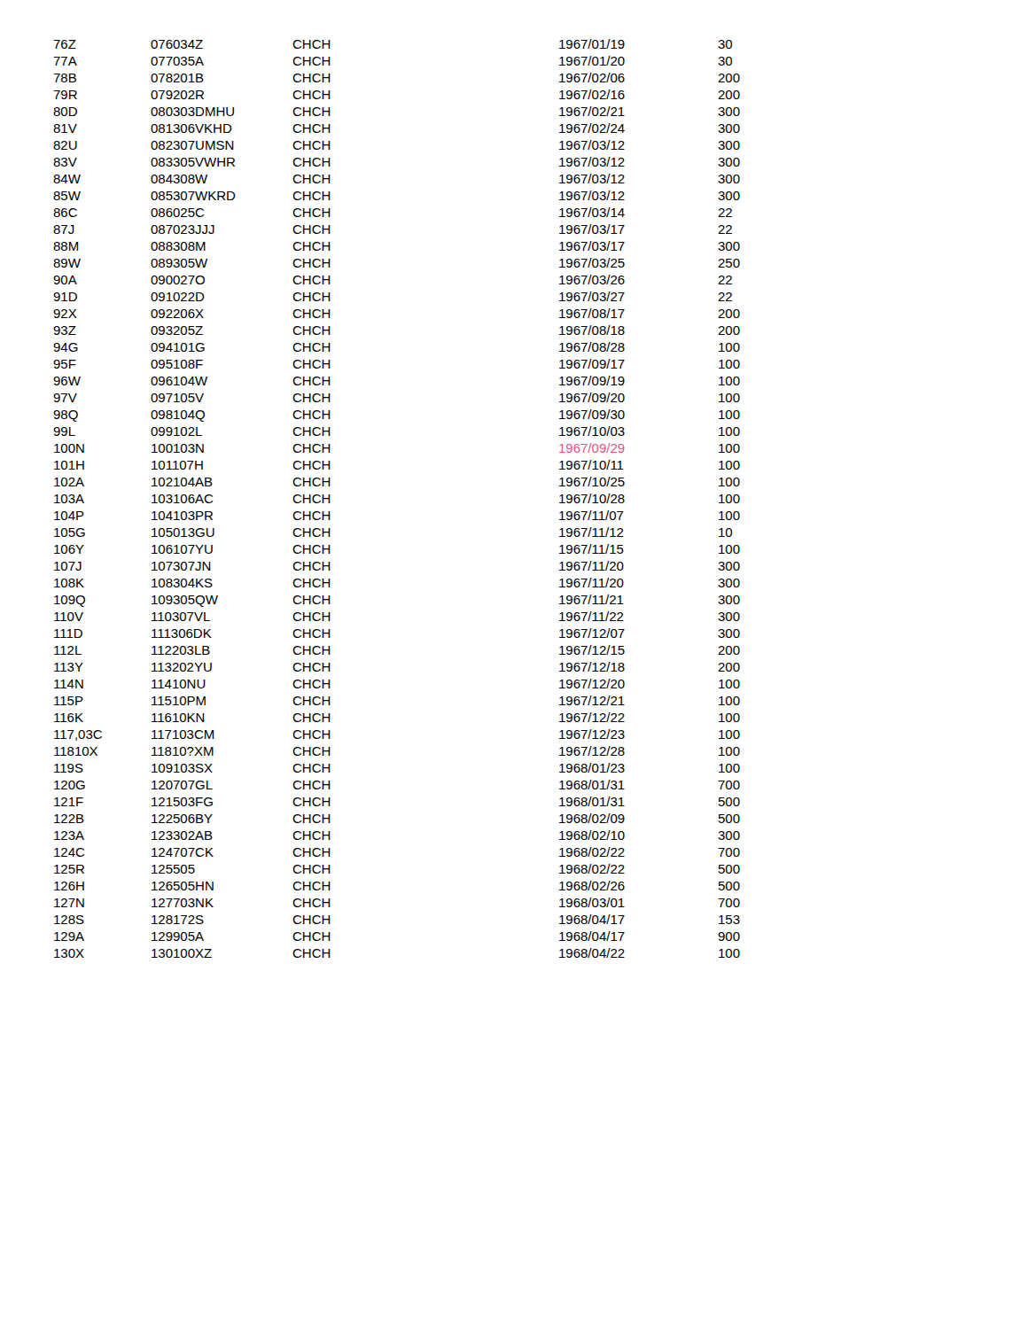| 76Z | 076034Z | CHCH | 1967/01/19 | 30 |
| 77A | 077035A | CHCH | 1967/01/20 | 30 |
| 78B | 078201B | CHCH | 1967/02/06 | 200 |
| 79R | 079202R | CHCH | 1967/02/16 | 200 |
| 80D | 080303DMHU | CHCH | 1967/02/21 | 300 |
| 81V | 081306VKHD | CHCH | 1967/02/24 | 300 |
| 82U | 082307UMSN | CHCH | 1967/03/12 | 300 |
| 83V | 083305VWHR | CHCH | 1967/03/12 | 300 |
| 84W | 084308W | CHCH | 1967/03/12 | 300 |
| 85W | 085307WKRD | CHCH | 1967/03/12 | 300 |
| 86C | 086025C | CHCH | 1967/03/14 | 22 |
| 87J | 087023JJJ | CHCH | 1967/03/17 | 22 |
| 88M | 088308M | CHCH | 1967/03/17 | 300 |
| 89W | 089305W | CHCH | 1967/03/25 | 250 |
| 90A | 090027O | CHCH | 1967/03/26 | 22 |
| 91D | 091022D | CHCH | 1967/03/27 | 22 |
| 92X | 092206X | CHCH | 1967/08/17 | 200 |
| 93Z | 093205Z | CHCH | 1967/08/18 | 200 |
| 94G | 094101G | CHCH | 1967/08/28 | 100 |
| 95F | 095108F | CHCH | 1967/09/17 | 100 |
| 96W | 096104W | CHCH | 1967/09/19 | 100 |
| 97V | 097105V | CHCH | 1967/09/20 | 100 |
| 98Q | 098104Q | CHCH | 1967/09/30 | 100 |
| 99L | 099102L | CHCH | 1967/10/03 | 100 |
| 100N | 100103N | CHCH | 1967/09/29 | 100 |
| 101H | 101107H | CHCH | 1967/10/11 | 100 |
| 102A | 102104AB | CHCH | 1967/10/25 | 100 |
| 103A | 103106AC | CHCH | 1967/10/28 | 100 |
| 104P | 104103PR | CHCH | 1967/11/07 | 100 |
| 105G | 105013GU | CHCH | 1967/11/12 | 10 |
| 106Y | 106107YU | CHCH | 1967/11/15 | 100 |
| 107J | 107307JN | CHCH | 1967/11/20 | 300 |
| 108K | 108304KS | CHCH | 1967/11/20 | 300 |
| 109Q | 109305QW | CHCH | 1967/11/21 | 300 |
| 110V | 110307VL | CHCH | 1967/11/22 | 300 |
| 111D | 111306DK | CHCH | 1967/12/07 | 300 |
| 112L | 112203LB | CHCH | 1967/12/15 | 200 |
| 113Y | 113202YU | CHCH | 1967/12/18 | 200 |
| 114N | 11410NU | CHCH | 1967/12/20 | 100 |
| 115P | 11510PM | CHCH | 1967/12/21 | 100 |
| 116K | 11610KN | CHCH | 1967/12/22 | 100 |
| 117,03C | 117103CM | CHCH | 1967/12/23 | 100 |
| 11810X | 11810?XM | CHCH | 1967/12/28 | 100 |
| 119S | 109103SX | CHCH | 1968/01/23 | 100 |
| 120G | 120707GL | CHCH | 1968/01/31 | 700 |
| 121F | 121503FG | CHCH | 1968/01/31 | 500 |
| 122B | 122506BY | CHCH | 1968/02/09 | 500 |
| 123A | 123302AB | CHCH | 1968/02/10 | 300 |
| 124C | 124707CK | CHCH | 1968/02/22 | 700 |
| 125R | 125505 | CHCH | 1968/02/22 | 500 |
| 126H | 126505HN | CHCH | 1968/02/26 | 500 |
| 127N | 127703NK | CHCH | 1968/03/01 | 700 |
| 128S | 128172S | CHCH | 1968/04/17 | 153 |
| 129A | 129905A | CHCH | 1968/04/17 | 900 |
| 130X | 130100XZ | CHCH | 1968/04/22 | 100 |